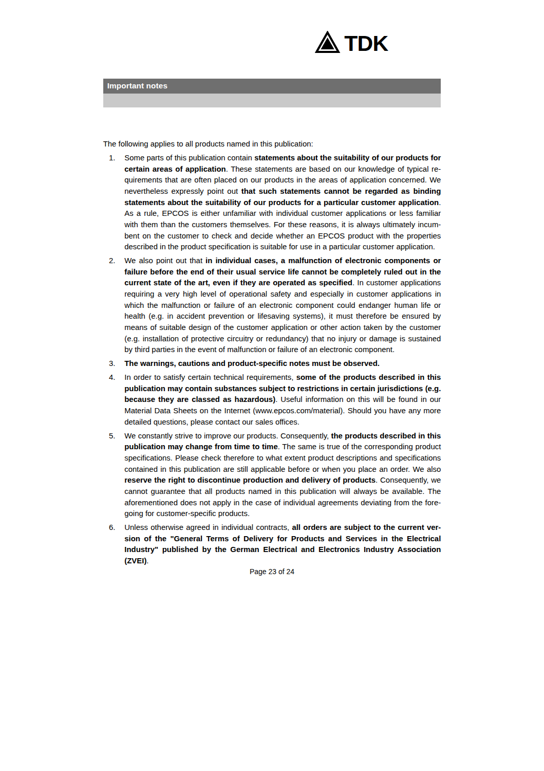TDK
Important notes
The following applies to all products named in this publication:
Some parts of this publication contain statements about the suitability of our products for certain areas of application. These statements are based on our knowledge of typical requirements that are often placed on our products in the areas of application concerned. We nevertheless expressly point out that such statements cannot be regarded as binding statements about the suitability of our products for a particular customer application. As a rule, EPCOS is either unfamiliar with individual customer applications or less familiar with them than the customers themselves. For these reasons, it is always ultimately incumbent on the customer to check and decide whether an EPCOS product with the properties described in the product specification is suitable for use in a particular customer application.
We also point out that in individual cases, a malfunction of electronic components or failure before the end of their usual service life cannot be completely ruled out in the current state of the art, even if they are operated as specified. In customer applications requiring a very high level of operational safety and especially in customer applications in which the malfunction or failure of an electronic component could endanger human life or health (e.g. in accident prevention or lifesaving systems), it must therefore be ensured by means of suitable design of the customer application or other action taken by the customer (e.g. installation of protective circuitry or redundancy) that no injury or damage is sustained by third parties in the event of malfunction or failure of an electronic component.
The warnings, cautions and product-specific notes must be observed.
In order to satisfy certain technical requirements, some of the products described in this publication may contain substances subject to restrictions in certain jurisdictions (e.g. because they are classed as hazardous). Useful information on this will be found in our Material Data Sheets on the Internet (www.epcos.com/material). Should you have any more detailed questions, please contact our sales offices.
We constantly strive to improve our products. Consequently, the products described in this publication may change from time to time. The same is true of the corresponding product specifications. Please check therefore to what extent product descriptions and specifications contained in this publication are still applicable before or when you place an order. We also reserve the right to discontinue production and delivery of products. Consequently, we cannot guarantee that all products named in this publication will always be available. The aforementioned does not apply in the case of individual agreements deviating from the foregoing for customer-specific products.
Unless otherwise agreed in individual contracts, all orders are subject to the current version of the "General Terms of Delivery for Products and Services in the Electrical Industry" published by the German Electrical and Electronics Industry Association (ZVEI).
Page 23 of 24